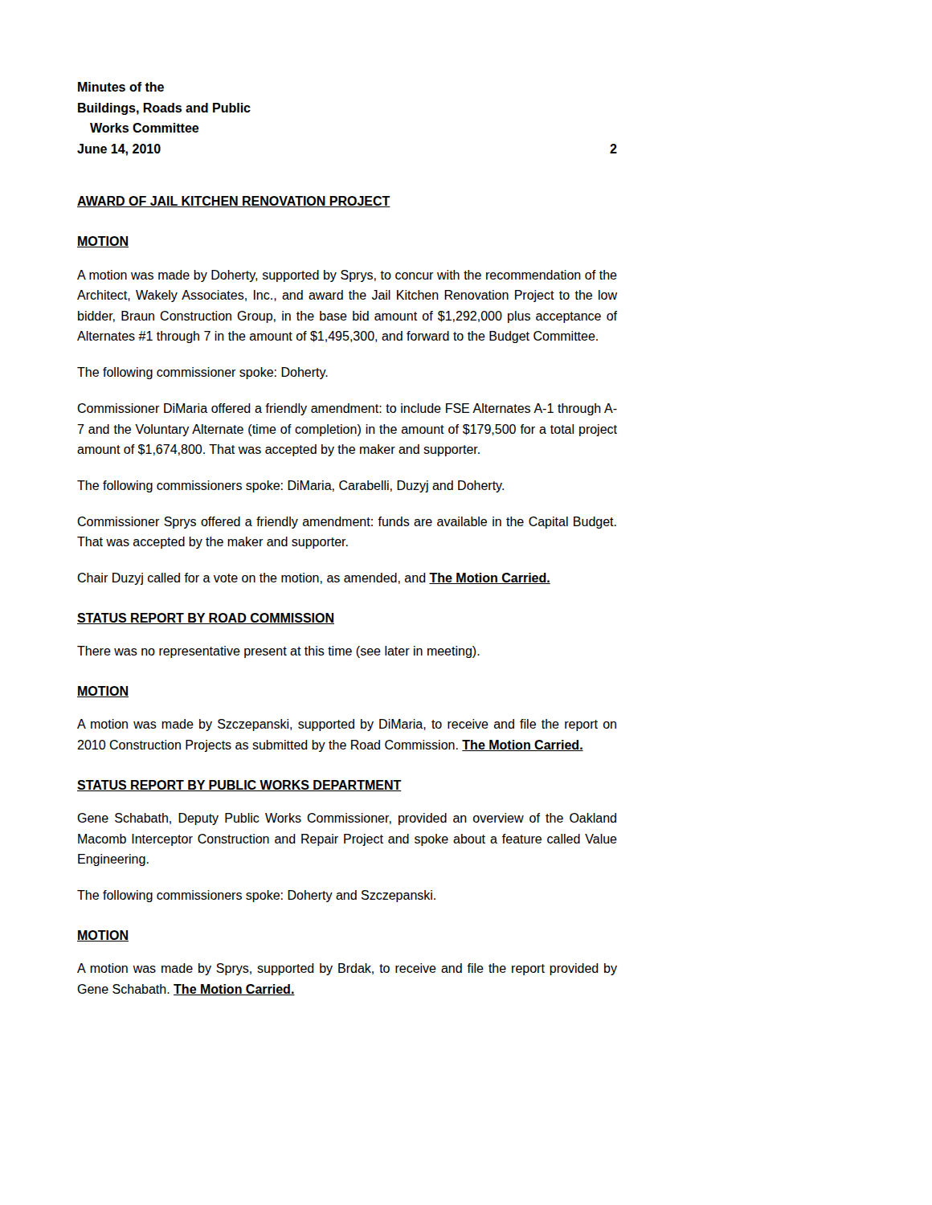Minutes of the
Buildings, Roads and Public
Works Committee
June 14, 20102
Award of Jail Kitchen Renovation Project
Motion
A motion was made by Doherty, supported by Sprys, to concur with the recommendation of the Architect, Wakely Associates, Inc., and award the Jail Kitchen Renovation Project to the low bidder, Braun Construction Group, in the base bid amount of $1,292,000 plus acceptance of Alternates #1 through 7 in the amount of $1,495,300, and forward to the Budget Committee.
The following commissioner spoke: Doherty.
Commissioner DiMaria offered a friendly amendment: to include FSE Alternates A-1 through A-7 and the Voluntary Alternate (time of completion) in the amount of $179,500 for a total project amount of $1,674,800. That was accepted by the maker and supporter.
The following commissioners spoke: DiMaria, Carabelli, Duzyj and Doherty.
Commissioner Sprys offered a friendly amendment: funds are available in the Capital Budget. That was accepted by the maker and supporter.
Chair Duzyj called for a vote on the motion, as amended, and The Motion Carried.
Status Report by Road Commission
There was no representative present at this time (see later in meeting).
Motion
A motion was made by Szczepanski, supported by DiMaria, to receive and file the report on 2010 Construction Projects as submitted by the Road Commission. The Motion Carried.
Status Report by Public Works Department
Gene Schabath, Deputy Public Works Commissioner, provided an overview of the Oakland Macomb Interceptor Construction and Repair Project and spoke about a feature called Value Engineering.
The following commissioners spoke: Doherty and Szczepanski.
Motion
A motion was made by Sprys, supported by Brdak, to receive and file the report provided by Gene Schabath. The Motion Carried.